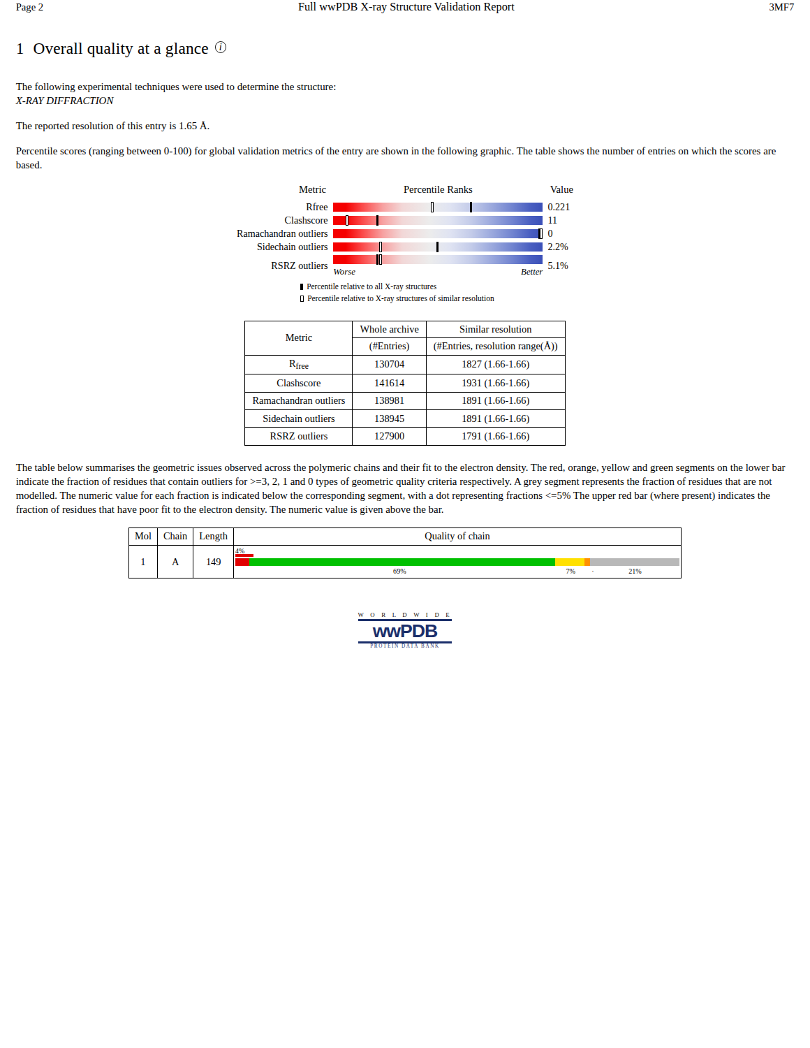Page 2
Full wwPDB X-ray Structure Validation Report
3MF7
1 Overall quality at a glance i
The following experimental techniques were used to determine the structure:
X-RAY DIFFRACTION
The reported resolution of this entry is 1.65 Å.
Percentile scores (ranging between 0-100) for global validation metrics of the entry are shown in the following graphic. The table shows the number of entries on which the scores are based.
| Metric | Percentile Ranks | Value |
| --- | --- | --- |
| R free | | 0.221 |
| Clashscore | | 11 |
| Ramachandran outliers | | 0 |
| Sidechain outliers | | 2.2% |
| RSRZ outliers | Worse Better | 5.1% |
Percentile relative to all X-ray structures
Percentile relative to X-ray structures of similar resolution
| Metric | Whole archive | Similar resolution |
| --- | --- | --- |
| (#Entries) | (#Entries, resolution range(Å)) |
| R free | 130704 | 1827 (1.66-1.66) |
| Clashscore | 141614 | 1931 (1.66-1.66) |
| Ramachandran outliers | 138981 | 1891 (1.66-1.66) |
| Sidechain outliers | 138945 | 1891 (1.66-1.66) |
| RSRZ outliers | 127900 | 1791 (1.66-1.66) |
The table below summarises the geometric issues observed across the polymeric chains and their fit to the electron density. The red, orange, yellow and green segments on the lower bar indicate the fraction of residues that contain outliers for >=3, 2, 1 and 0 types of geometric quality criteria respectively. A grey segment represents the fraction of residues that are not modelled. The numeric value for each fraction is indicated below the corresponding segment, with a dot representing fractions <=5% The upper red bar (where present) indicates the fraction of residues that have poor fit to the electron density. The numeric value is given above the bar.
| Mol | Chain | Length | Quality of chain |
| --- | --- | --- | --- |
| 1 | A | 149 | 4% 69% 7% · 21% |
W O R L D W I D E
ww PDB
PROTEIN DATA BANK